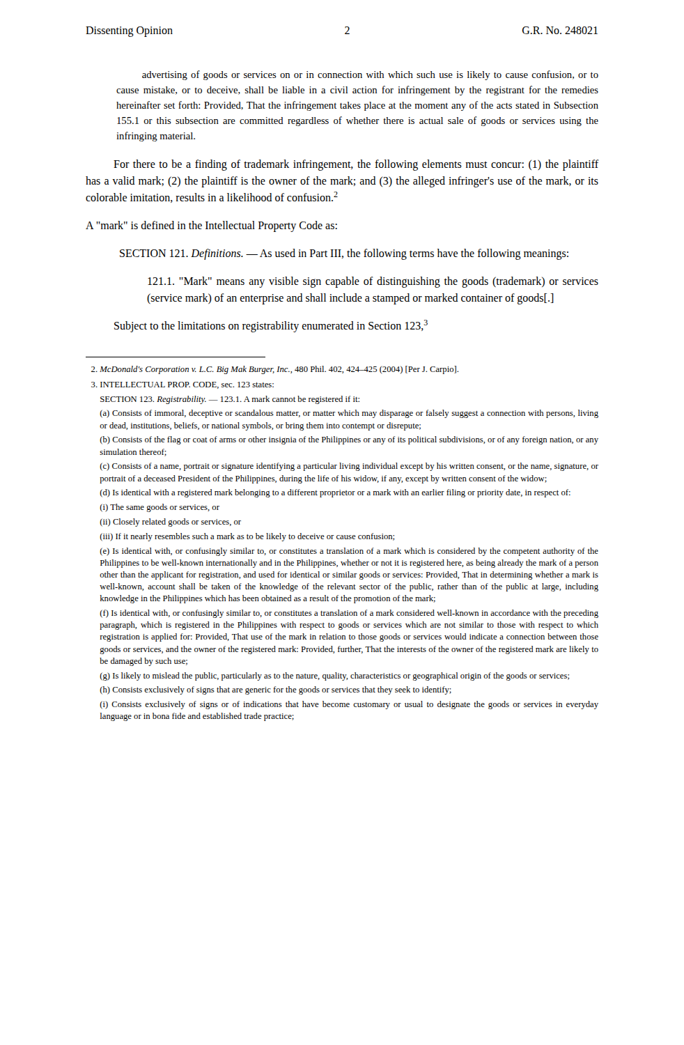Dissenting Opinion
2
G.R. No. 248021
advertising of goods or services on or in connection with which such use is likely to cause confusion, or to cause mistake, or to deceive, shall be liable in a civil action for infringement by the registrant for the remedies hereinafter set forth: Provided, That the infringement takes place at the moment any of the acts stated in Subsection 155.1 or this subsection are committed regardless of whether there is actual sale of goods or services using the infringing material.
For there to be a finding of trademark infringement, the following elements must concur: (1) the plaintiff has a valid mark; (2) the plaintiff is the owner of the mark; and (3) the alleged infringer's use of the mark, or its colorable imitation, results in a likelihood of confusion.2
A "mark" is defined in the Intellectual Property Code as:
SECTION 121. Definitions. — As used in Part III, the following terms have the following meanings:
121.1. "Mark" means any visible sign capable of distinguishing the goods (trademark) or services (service mark) of an enterprise and shall include a stamped or marked container of goods[.]
Subject to the limitations on registrability enumerated in Section 123,3
McDonald's Corporation v. L.C. Big Mak Burger, Inc., 480 Phil. 402, 424–425 (2004) [Per J. Carpio].
INTELLECTUAL PROP. CODE, sec. 123 states:
SECTION 123. Registrability. — 123.1. A mark cannot be registered if it:
(a) Consists of immoral, deceptive or scandalous matter, or matter which may disparage or falsely suggest a connection with persons, living or dead, institutions, beliefs, or national symbols, or bring them into contempt or disrepute;
(b) Consists of the flag or coat of arms or other insignia of the Philippines or any of its political subdivisions, or of any foreign nation, or any simulation thereof;
(c) Consists of a name, portrait or signature identifying a particular living individual except by his written consent, or the name, signature, or portrait of a deceased President of the Philippines, during the life of his widow, if any, except by written consent of the widow;
(d) Is identical with a registered mark belonging to a different proprietor or a mark with an earlier filing or priority date, in respect of:
(i) The same goods or services, or
(ii) Closely related goods or services, or
(iii) If it nearly resembles such a mark as to be likely to deceive or cause confusion;
(e) Is identical with, or confusingly similar to, or constitutes a translation of a mark which is considered by the competent authority of the Philippines to be well-known internationally and in the Philippines, whether or not it is registered here, as being already the mark of a person other than the applicant for registration, and used for identical or similar goods or services: Provided, That in determining whether a mark is well-known, account shall be taken of the knowledge of the relevant sector of the public, rather than of the public at large, including knowledge in the Philippines which has been obtained as a result of the promotion of the mark;
(f) Is identical with, or confusingly similar to, or constitutes a translation of a mark considered well-known in accordance with the preceding paragraph, which is registered in the Philippines with respect to goods or services which are not similar to those with respect to which registration is applied for: Provided, That use of the mark in relation to those goods or services would indicate a connection between those goods or services, and the owner of the registered mark: Provided, further, That the interests of the owner of the registered mark are likely to be damaged by such use;
(g) Is likely to mislead the public, particularly as to the nature, quality, characteristics or geographical origin of the goods or services;
(h) Consists exclusively of signs that are generic for the goods or services that they seek to identify;
(i) Consists exclusively of signs or of indications that have become customary or usual to designate the goods or services in everyday language or in bona fide and established trade practice;